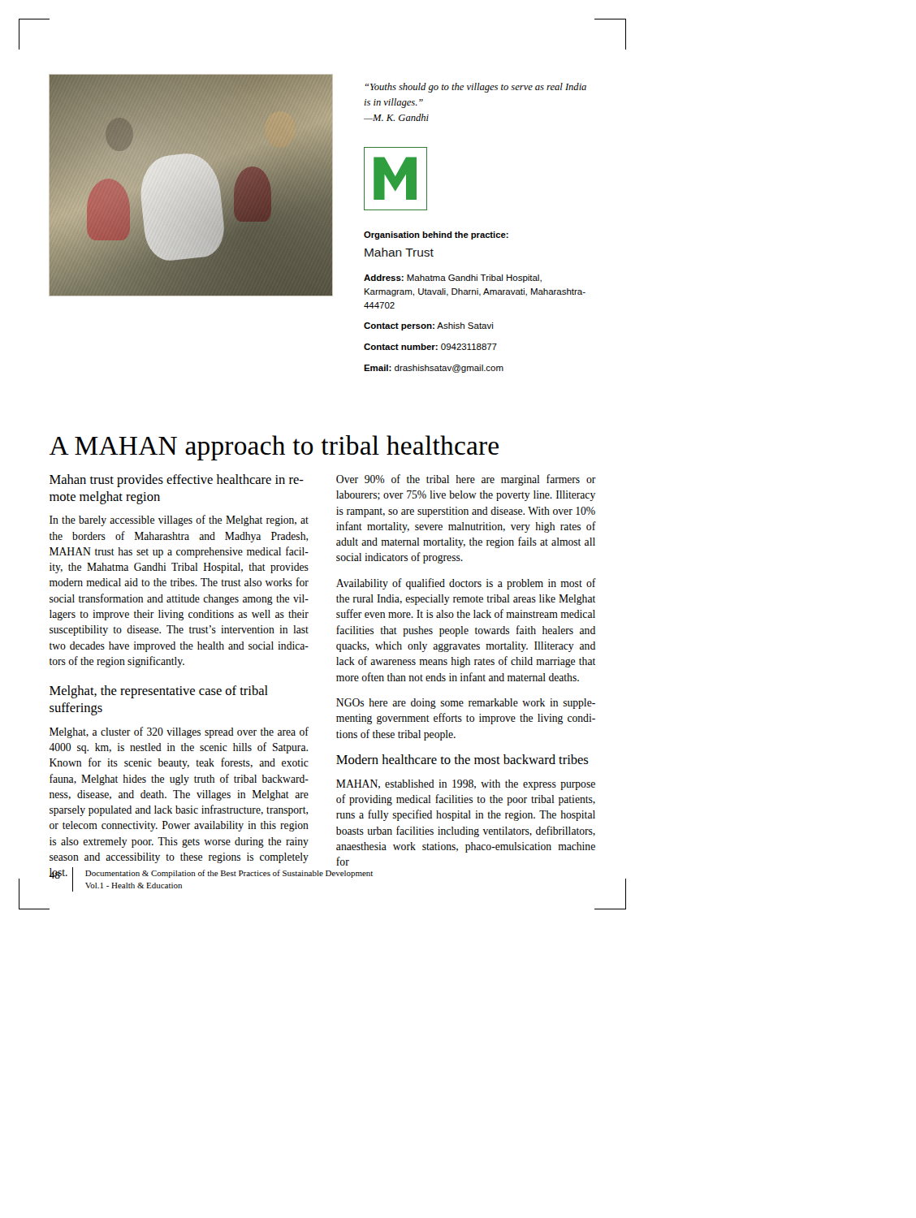“Youths should go to the villages to serve as real India is in villages.” —M. K. Gandhi
Organisation behind the practice:
Mahan Trust
Address: Mahatma Gandhi Tribal Hospital, Karmagram, Utavali, Dharni, Amaravati, Maharashtra-444702
Contact person: Ashish Satavi
Contact number: 09423118877
Email: drashishsatav@gmail.com
A MAHAN approach to tribal healthcare
Mahan trust provides effective healthcare in remote melghat region
In the barely accessible villages of the Melghat region, at the borders of Maharashtra and Madhya Pradesh, MAHAN trust has set up a comprehensive medical facility, the Mahatma Gandhi Tribal Hospital, that provides modern medical aid to the tribes. The trust also works for social transformation and attitude changes among the villagers to improve their living conditions as well as their susceptibility to disease. The trust’s intervention in last two decades have improved the health and social indicators of the region significantly.
Melghat, the representative case of tribal sufferings
Melghat, a cluster of 320 villages spread over the area of 4000 sq. km, is nestled in the scenic hills of Satpura. Known for its scenic beauty, teak forests, and exotic fauna, Melghat hides the ugly truth of tribal backwardness, disease, and death. The villages in Melghat are sparsely populated and lack basic infrastructure, transport, or telecom connectivity. Power availability in this region is also extremely poor. This gets worse during the rainy season and accessibility to these regions is completely lost.
Over 90% of the tribal here are marginal farmers or labourers; over 75% live below the poverty line. Illiteracy is rampant, so are superstition and disease. With over 10% infant mortality, severe malnutrition, very high rates of adult and maternal mortality, the region fails at almost all social indicators of progress.
Availability of qualified doctors is a problem in most of the rural India, especially remote tribal areas like Melghat suffer even more. It is also the lack of mainstream medical facilities that pushes people towards faith healers and quacks, which only aggravates mortality. Illiteracy and lack of awareness means high rates of child marriage that more often than not ends in infant and maternal deaths.
NGOs here are doing some remarkable work in supplementing government efforts to improve the living conditions of these tribal people.
Modern healthcare to the most backward tribes
MAHAN, established in 1998, with the express purpose of providing medical facilities to the poor tribal patients, runs a fully specified hospital in the region. The hospital boasts urban facilities including ventilators, defibrillators, anaesthesia work stations, phaco-emulsication machine for
48
Documentation & Compilation of the Best Practices of Sustainable Development Vol.1 - Health & Education